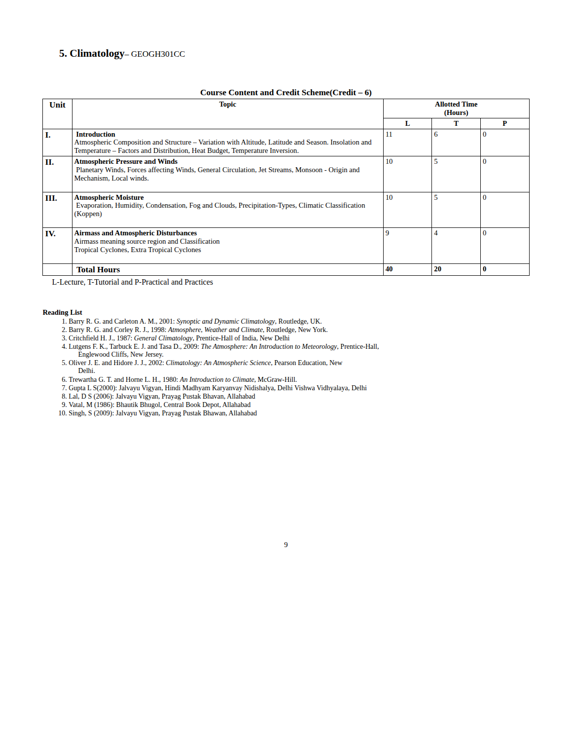5. Climatology– GEOGH301CC
Course Content and Credit Scheme(Credit – 6)
| Unit | Topic | Allotted Time (Hours) |
| --- | --- | --- |
| L | T | P |
| I. | Introduction Atmospheric Composition and Structure – Variation with Altitude, Latitude and Season. Insolation and Temperature – Factors and Distribution, Heat Budget, Temperature Inversion. | 11 | 6 | 0 |
| II. | Atmospheric Pressure and Winds Planetary Winds, Forces affecting Winds, General Circulation, Jet Streams, Monsoon - Origin and Mechanism, Local winds. | 10 | 5 | 0 |
| III. | Atmospheric Moisture Evaporation, Humidity, Condensation, Fog and Clouds, Precipitation-Types, Climatic Classification (Koppen) | 10 | 5 | 0 |
| IV. | Airmass and Atmospheric Disturbances Airmass meaning source region and Classification Tropical Cyclones, Extra Tropical Cyclones | 9 | 4 | 0 |
| | Total Hours | 40 | 20 | 0 |
L-Lecture, T-Tutorial and P-Practical and Practices
Reading List
Barry R. G. and Carleton A. M., 2001: Synoptic and Dynamic Climatology, Routledge, UK.
Barry R. G. and Corley R. J., 1998: Atmosphere, Weather and Climate, Routledge, New York.
Critchfield H. J., 1987: General Climatology, Prentice-Hall of India, New Delhi
Lutgens F. K., Tarbuck E. J. and Tasa D., 2009: The Atmosphere: An Introduction to Meteorology, Prentice-Hall, Englewood Cliffs, New Jersey.
Oliver J. E. and Hidore J. J., 2002: Climatology: An Atmospheric Science, Pearson Education, New Delhi.
Trewartha G. T. and Horne L. H., 1980: An Introduction to Climate, McGraw-Hill.
Gupta L S(2000): Jalvayu Vigyan, Hindi Madhyam Karyanvay Nidishalya, Delhi Vishwa Vidhyalaya, Delhi
Lal, D S (2006): Jalvayu Vigyan, Prayag Pustak Bhavan, Allahabad
Vatal, M (1986): Bhautik Bhugol, Central Book Depot, Allahabad
Singh, S (2009): Jalvayu Vigyan, Prayag Pustak Bhawan, Allahabad
9